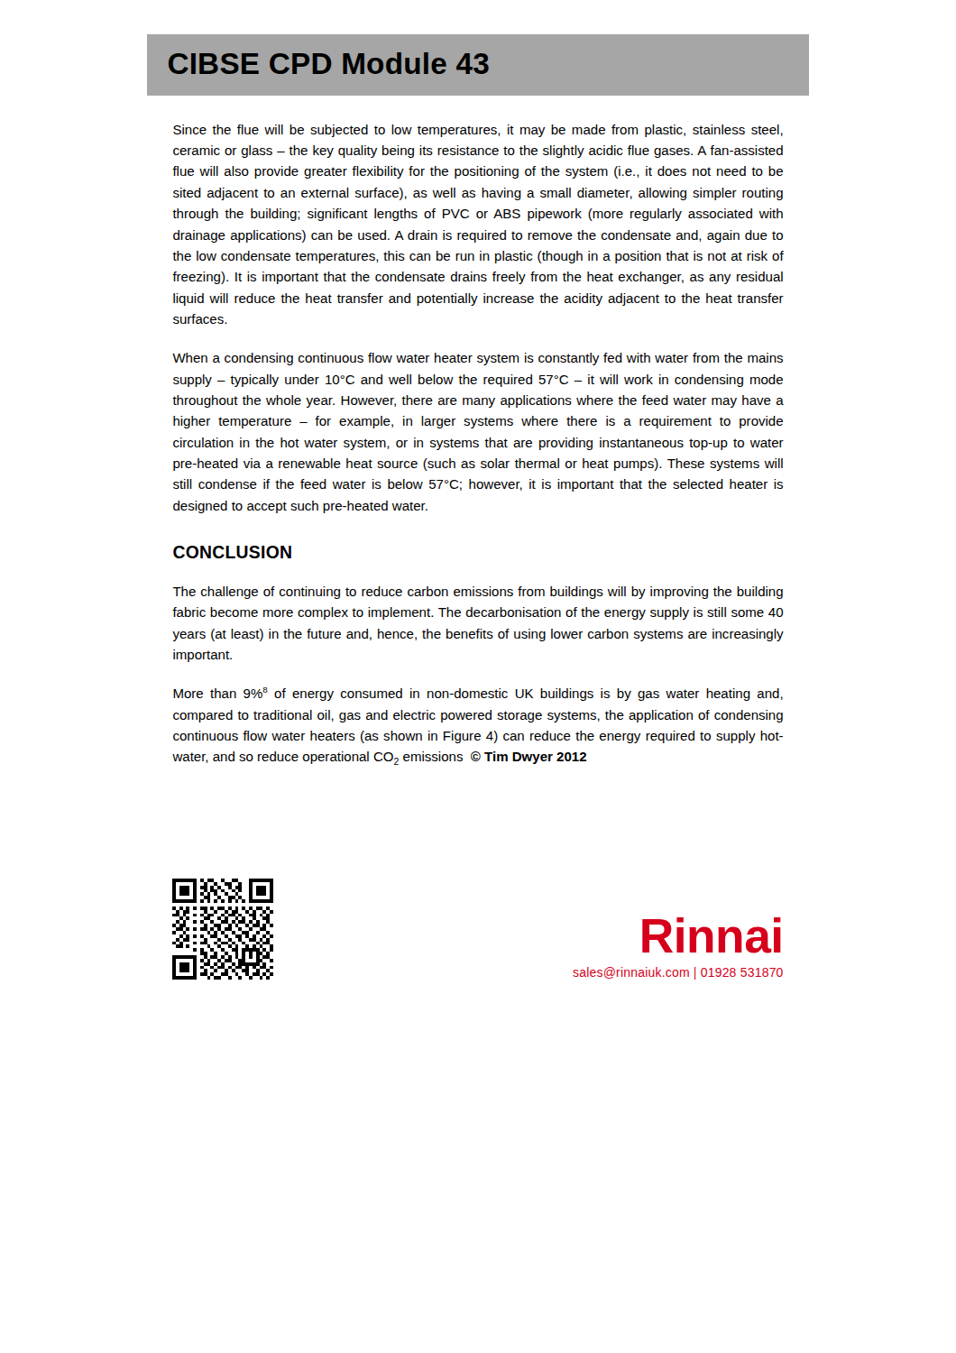CIBSE CPD Module 43
Since the flue will be subjected to low temperatures, it may be made from plastic, stainless steel, ceramic or glass – the key quality being its resistance to the slightly acidic flue gases. A fan-assisted flue will also provide greater flexibility for the positioning of the system (i.e., it does not need to be sited adjacent to an external surface), as well as having a small diameter, allowing simpler routing through the building; significant lengths of PVC or ABS pipework (more regularly associated with drainage applications) can be used. A drain is required to remove the condensate and, again due to the low condensate temperatures, this can be run in plastic (though in a position that is not at risk of freezing). It is important that the condensate drains freely from the heat exchanger, as any residual liquid will reduce the heat transfer and potentially increase the acidity adjacent to the heat transfer surfaces.
When a condensing continuous flow water heater system is constantly fed with water from the mains supply – typically under 10°C and well below the required 57°C – it will work in condensing mode throughout the whole year. However, there are many applications where the feed water may have a higher temperature – for example, in larger systems where there is a requirement to provide circulation in the hot water system, or in systems that are providing instantaneous top-up to water pre-heated via a renewable heat source (such as solar thermal or heat pumps). These systems will still condense if the feed water is below 57°C; however, it is important that the selected heater is designed to accept such pre-heated water.
CONCLUSION
The challenge of continuing to reduce carbon emissions from buildings will by improving the building fabric become more complex to implement. The decarbonisation of the energy supply is still some 40 years (at least) in the future and, hence, the benefits of using lower carbon systems are increasingly important.
More than 9%8 of energy consumed in non-domestic UK buildings is by gas water heating and, compared to traditional oil, gas and electric powered storage systems, the application of condensing continuous flow water heaters (as shown in Figure 4) can reduce the energy required to supply hot-water, and so reduce operational CO2 emissions © Tim Dwyer 2012
Rinnai
sales@rinnaiuk.com|01928 531870